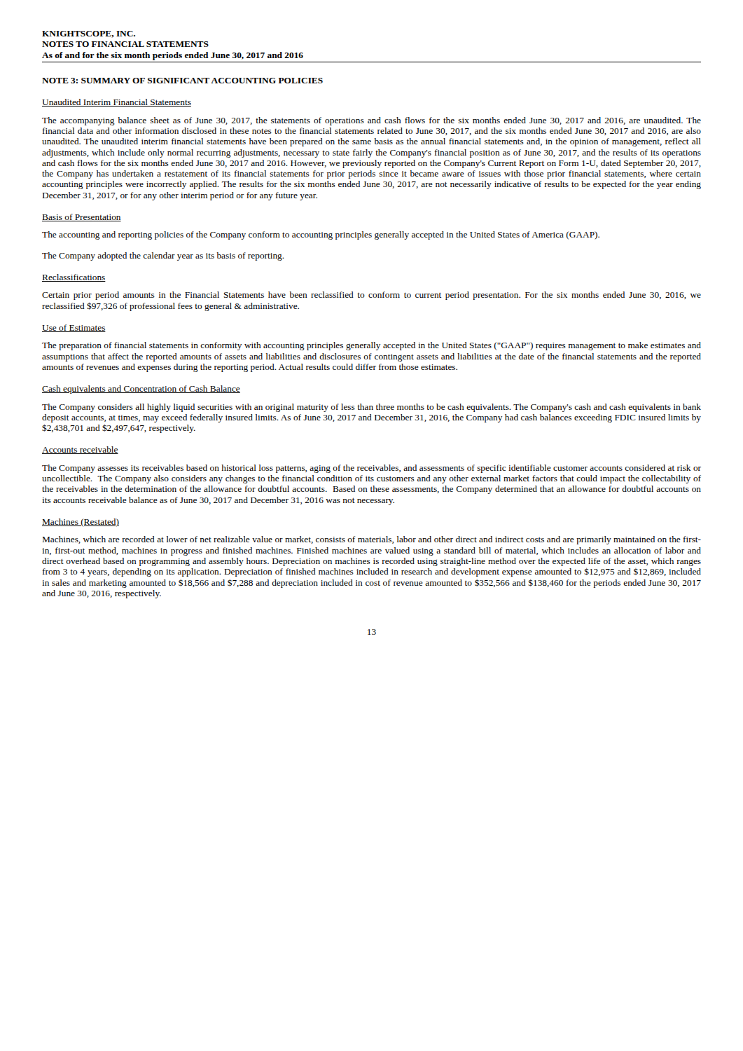KNIGHTSCOPE, INC.
NOTES TO FINANCIAL STATEMENTS
As of and for the six month periods ended June 30, 2017 and 2016
Note 3: Summary of Significant Accounting Policies
Unaudited Interim Financial Statements
The accompanying balance sheet as of June 30, 2017, the statements of operations and cash flows for the six months ended June 30, 2017 and 2016, are unaudited. The financial data and other information disclosed in these notes to the financial statements related to June 30, 2017, and the six months ended June 30, 2017 and 2016, are also unaudited. The unaudited interim financial statements have been prepared on the same basis as the annual financial statements and, in the opinion of management, reflect all adjustments, which include only normal recurring adjustments, necessary to state fairly the Company's financial position as of June 30, 2017, and the results of its operations and cash flows for the six months ended June 30, 2017 and 2016. However, we previously reported on the Company's Current Report on Form 1-U, dated September 20, 2017, the Company has undertaken a restatement of its financial statements for prior periods since it became aware of issues with those prior financial statements, where certain accounting principles were incorrectly applied. The results for the six months ended June 30, 2017, are not necessarily indicative of results to be expected for the year ending December 31, 2017, or for any other interim period or for any future year.
Basis of Presentation
The accounting and reporting policies of the Company conform to accounting principles generally accepted in the United States of America (GAAP).
The Company adopted the calendar year as its basis of reporting.
Reclassifications
Certain prior period amounts in the Financial Statements have been reclassified to conform to current period presentation. For the six months ended June 30, 2016, we reclassified $97,326 of professional fees to general & administrative.
Use of Estimates
The preparation of financial statements in conformity with accounting principles generally accepted in the United States ("GAAP") requires management to make estimates and assumptions that affect the reported amounts of assets and liabilities and disclosures of contingent assets and liabilities at the date of the financial statements and the reported amounts of revenues and expenses during the reporting period. Actual results could differ from those estimates.
Cash equivalents and Concentration of Cash Balance
The Company considers all highly liquid securities with an original maturity of less than three months to be cash equivalents. The Company's cash and cash equivalents in bank deposit accounts, at times, may exceed federally insured limits. As of June 30, 2017 and December 31, 2016, the Company had cash balances exceeding FDIC insured limits by $2,438,701 and $2,497,647, respectively.
Accounts receivable
The Company assesses its receivables based on historical loss patterns, aging of the receivables, and assessments of specific identifiable customer accounts considered at risk or uncollectible. The Company also considers any changes to the financial condition of its customers and any other external market factors that could impact the collectability of the receivables in the determination of the allowance for doubtful accounts. Based on these assessments, the Company determined that an allowance for doubtful accounts on its accounts receivable balance as of June 30, 2017 and December 31, 2016 was not necessary.
Machines (Restated)
Machines, which are recorded at lower of net realizable value or market, consists of materials, labor and other direct and indirect costs and are primarily maintained on the first-in, first-out method, machines in progress and finished machines. Finished machines are valued using a standard bill of material, which includes an allocation of labor and direct overhead based on programming and assembly hours. Depreciation on machines is recorded using straight-line method over the expected life of the asset, which ranges from 3 to 4 years, depending on its application. Depreciation of finished machines included in research and development expense amounted to $12,975 and $12,869, included in sales and marketing amounted to $18,566 and $7,288 and depreciation included in cost of revenue amounted to $352,566 and $138,460 for the periods ended June 30, 2017 and June 30, 2016, respectively.
13